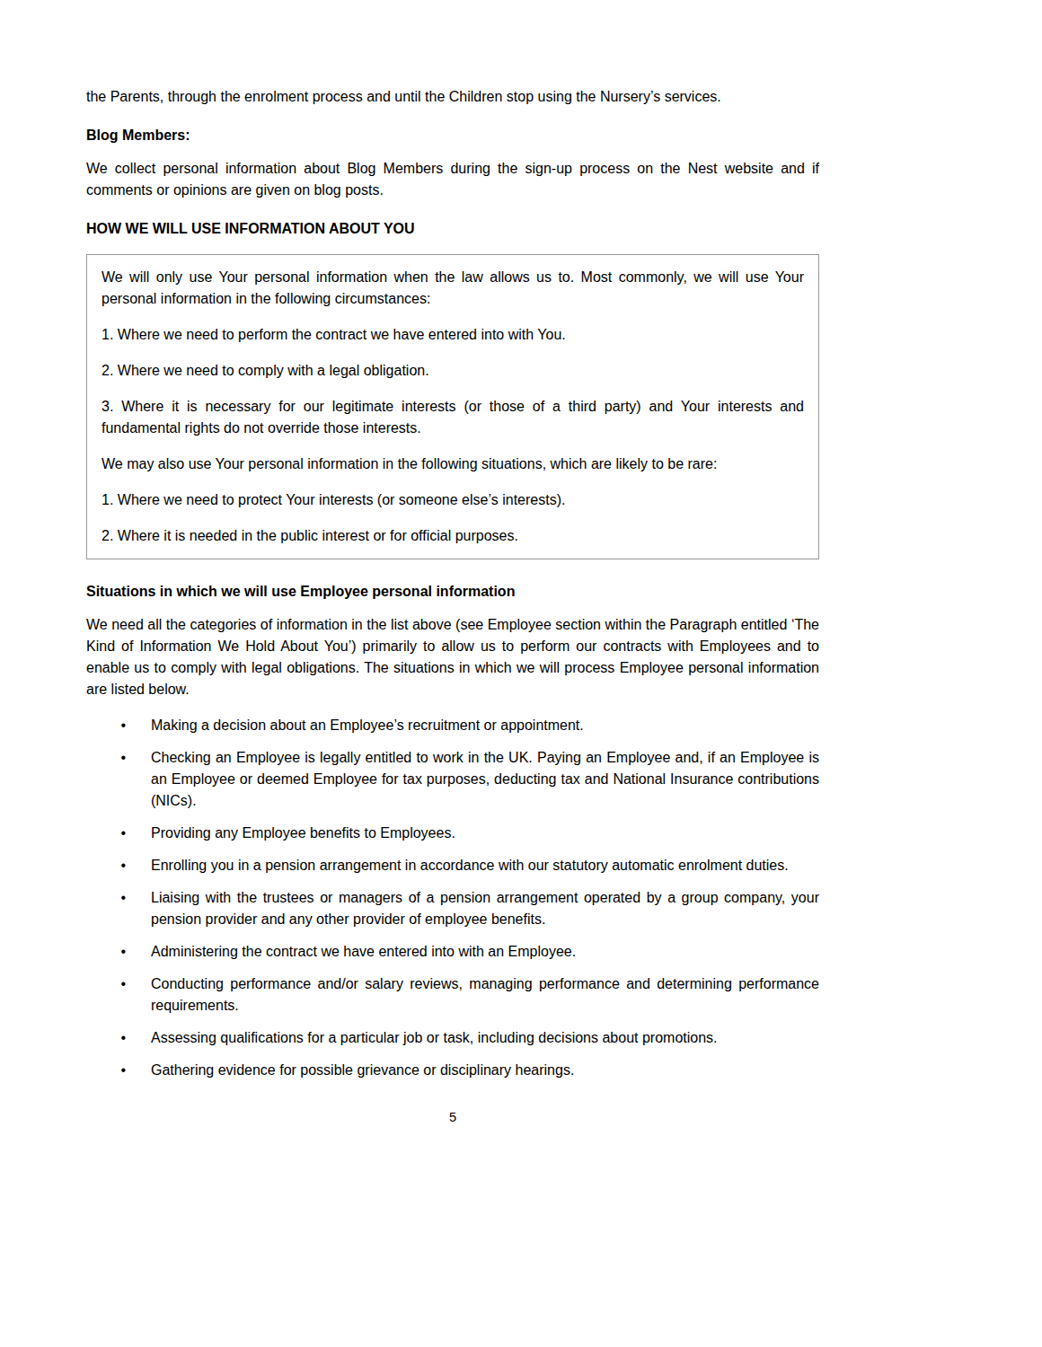the Parents, through the enrolment process and until the Children stop using the Nursery’s services.
Blog Members:
We collect personal information about Blog Members during the sign-up process on the Nest website and if comments or opinions are given on blog posts.
HOW WE WILL USE INFORMATION ABOUT YOU
We will only use Your personal information when the law allows us to. Most commonly, we will use Your personal information in the following circumstances:
1. Where we need to perform the contract we have entered into with You.
2. Where we need to comply with a legal obligation.
3. Where it is necessary for our legitimate interests (or those of a third party) and Your interests and fundamental rights do not override those interests.
We may also use Your personal information in the following situations, which are likely to be rare:
1. Where we need to protect Your interests (or someone else’s interests).
2. Where it is needed in the public interest or for official purposes.
Situations in which we will use Employee personal information
We need all the categories of information in the list above (see Employee section within the Paragraph entitled ‘The Kind of Information We Hold About You’) primarily to allow us to perform our contracts with Employees and to enable us to comply with legal obligations. The situations in which we will process Employee personal information are listed below.
Making a decision about an Employee’s recruitment or appointment.
Checking an Employee is legally entitled to work in the UK. Paying an Employee and, if an Employee is an Employee or deemed Employee for tax purposes, deducting tax and National Insurance contributions (NICs).
Providing any Employee benefits to Employees.
Enrolling you in a pension arrangement in accordance with our statutory automatic enrolment duties.
Liaising with the trustees or managers of a pension arrangement operated by a group company, your pension provider and any other provider of employee benefits.
Administering the contract we have entered into with an Employee.
Conducting performance and/or salary reviews, managing performance and determining performance requirements.
Assessing qualifications for a particular job or task, including decisions about promotions.
Gathering evidence for possible grievance or disciplinary hearings.
5